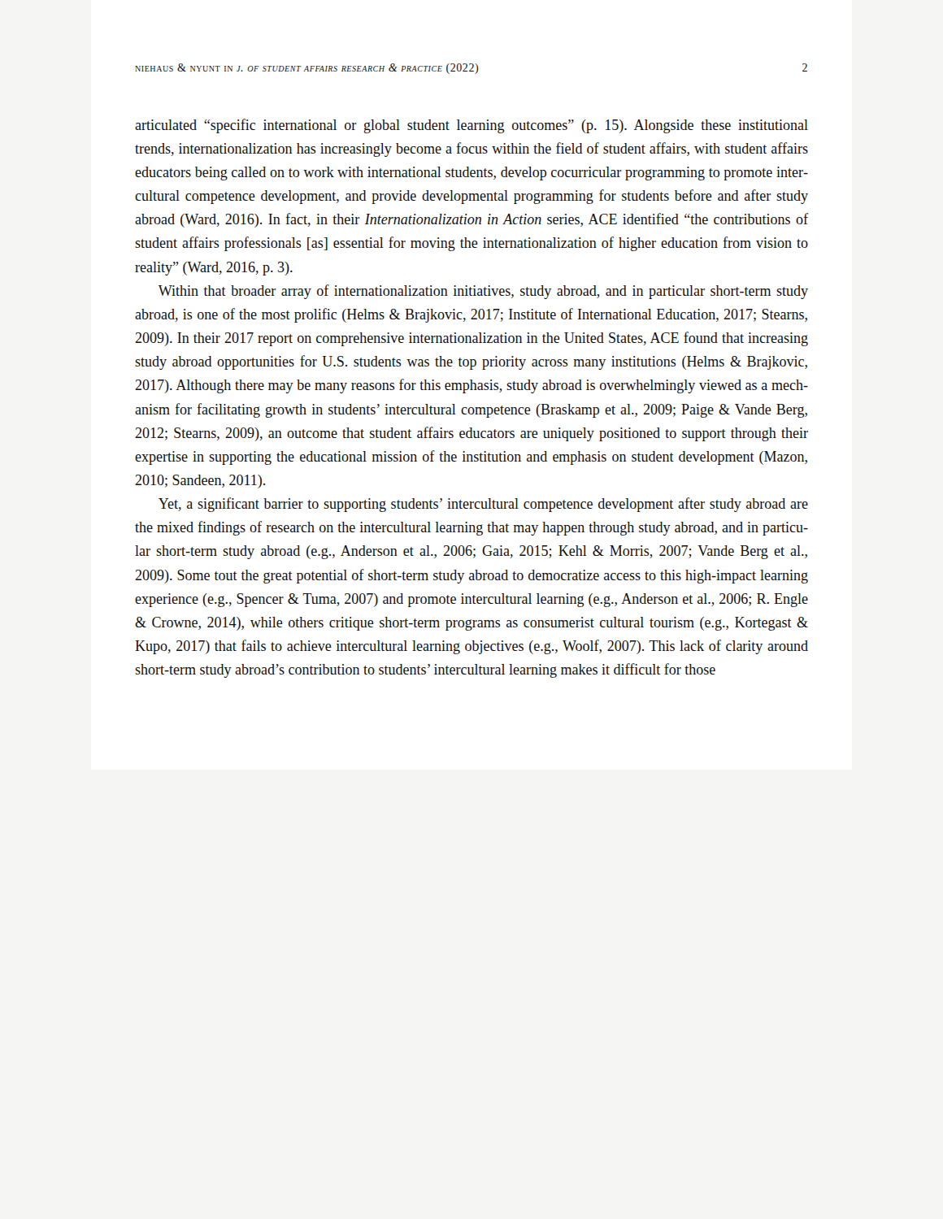Niehaus & Nyunt in J. of Student Affairs Research & Practice (2022) 2
articulated “specific international or global student learning outcomes” (p. 15). Alongside these institutional trends, internationalization has increasingly become a focus within the field of student affairs, with student affairs educators being called on to work with international students, develop cocurricular programming to promote intercultural competence development, and provide developmental programming for students before and after study abroad (Ward, 2016). In fact, in their Internationalization in Action series, ACE identified “the contributions of student affairs professionals [as] essential for moving the internationalization of higher education from vision to reality” (Ward, 2016, p. 3).
Within that broader array of internationalization initiatives, study abroad, and in particular short-term study abroad, is one of the most prolific (Helms & Brajkovic, 2017; Institute of International Education, 2017; Stearns, 2009). In their 2017 report on comprehensive internationalization in the United States, ACE found that increasing study abroad opportunities for U.S. students was the top priority across many institutions (Helms & Brajkovic, 2017). Although there may be many reasons for this emphasis, study abroad is overwhelmingly viewed as a mechanism for facilitating growth in students’ intercultural competence (Braskamp et al., 2009; Paige & Vande Berg, 2012; Stearns, 2009), an outcome that student affairs educators are uniquely positioned to support through their expertise in supporting the educational mission of the institution and emphasis on student development (Mazon, 2010; Sandeen, 2011).
Yet, a significant barrier to supporting students’ intercultural competence development after study abroad are the mixed findings of research on the intercultural learning that may happen through study abroad, and in particular short-term study abroad (e.g., Anderson et al., 2006; Gaia, 2015; Kehl & Morris, 2007; Vande Berg et al., 2009). Some tout the great potential of short-term study abroad to democratize access to this high-impact learning experience (e.g., Spencer & Tuma, 2007) and promote intercultural learning (e.g., Anderson et al., 2006; R. Engle & Crowne, 2014), while others critique short-term programs as consumerist cultural tourism (e.g., Kortegast & Kupo, 2017) that fails to achieve intercultural learning objectives (e.g., Woolf, 2007). This lack of clarity around short-term study abroad’s contribution to students’ intercultural learning makes it difficult for those